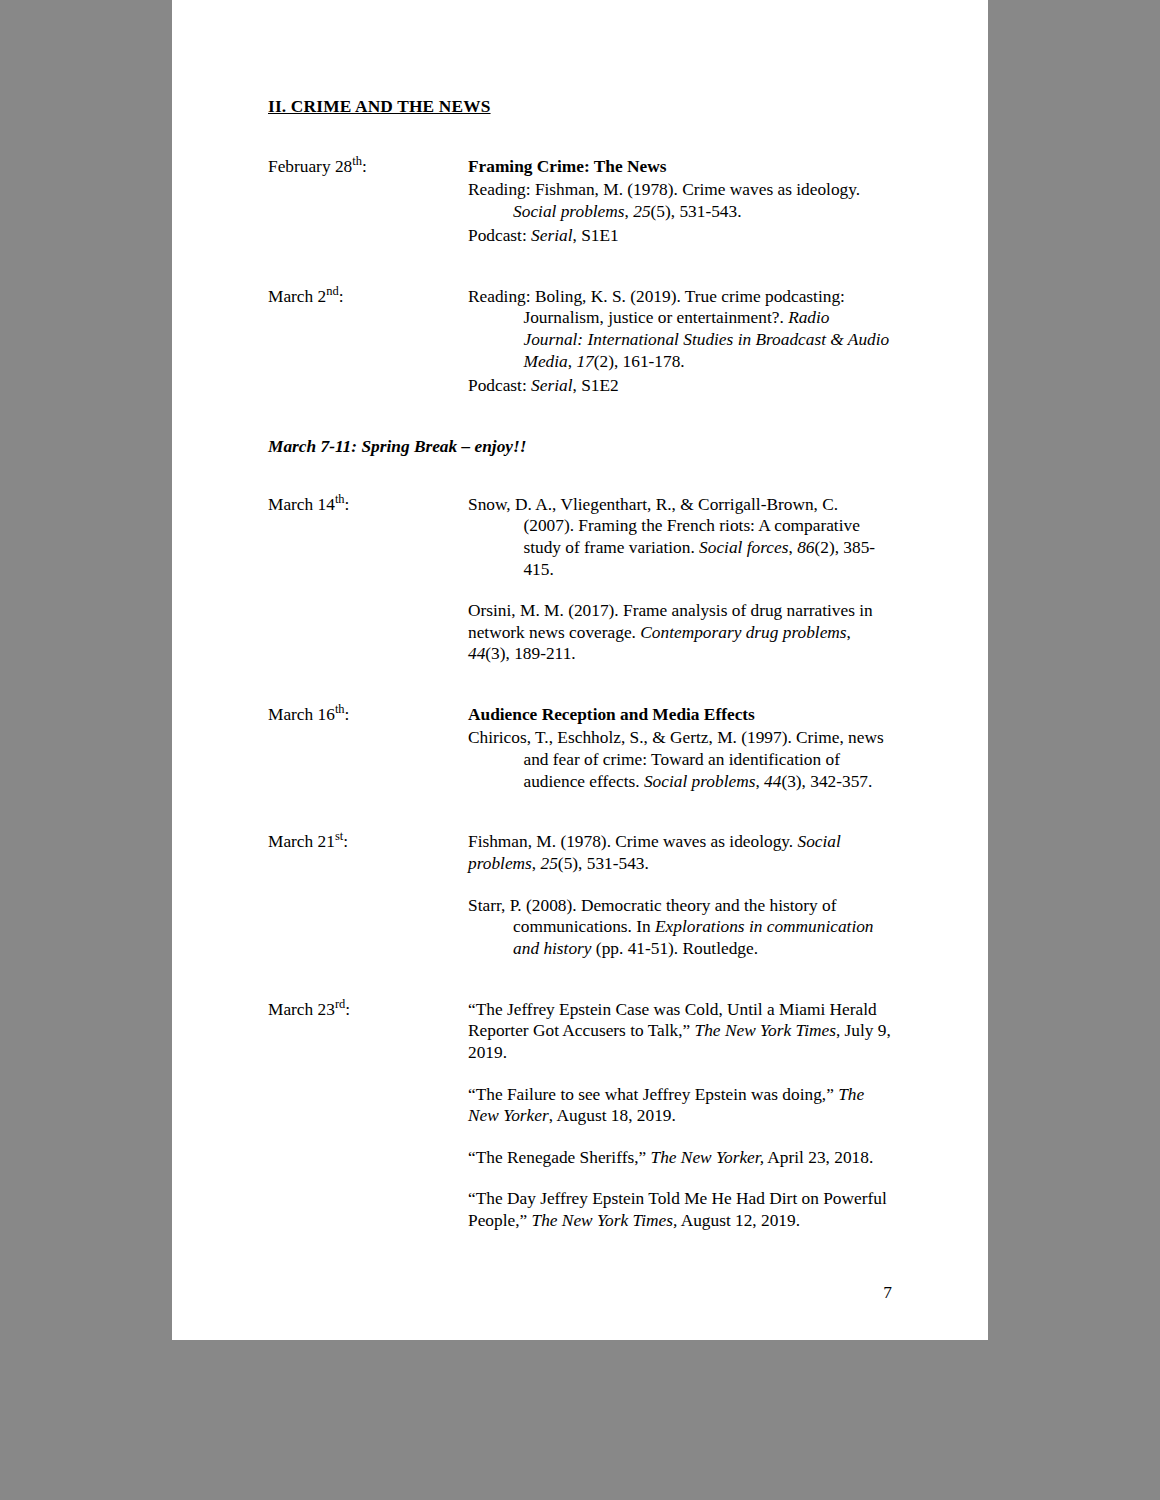II. CRIME AND THE NEWS
February 28th:
Framing Crime: The News
Reading: Fishman, M. (1978). Crime waves as ideology. Social problems, 25(5), 531-543.
Podcast: Serial, S1E1
March 2nd:
Reading: Boling, K. S. (2019). True crime podcasting: Journalism, justice or entertainment?. Radio Journal: International Studies in Broadcast & Audio Media, 17(2), 161-178.
Podcast: Serial, S1E2
March 7-11: Spring Break – enjoy!!
March 14th:
Snow, D. A., Vliegenthart, R., & Corrigall-Brown, C. (2007). Framing the French riots: A comparative study of frame variation. Social forces, 86(2), 385-415.
Orsini, M. M. (2017). Frame analysis of drug narratives in network news coverage. Contemporary drug problems, 44(3), 189-211.
March 16th:
Audience Reception and Media Effects
Chiricos, T., Eschholz, S., & Gertz, M. (1997). Crime, news and fear of crime: Toward an identification of audience effects. Social problems, 44(3), 342-357.
March 21st:
Fishman, M. (1978). Crime waves as ideology. Social problems, 25(5), 531-543.
Starr, P. (2008). Democratic theory and the history of communications. In Explorations in communication and history (pp. 41-51). Routledge.
March 23rd:
“The Jeffrey Epstein Case was Cold, Until a Miami Herald Reporter Got Accusers to Talk,” The New York Times, July 9, 2019.
“The Failure to see what Jeffrey Epstein was doing,” The New Yorker, August 18, 2019.
“The Renegade Sheriffs,” The New Yorker, April 23, 2018.
“The Day Jeffrey Epstein Told Me He Had Dirt on Powerful People,” The New York Times, August 12, 2019.
7